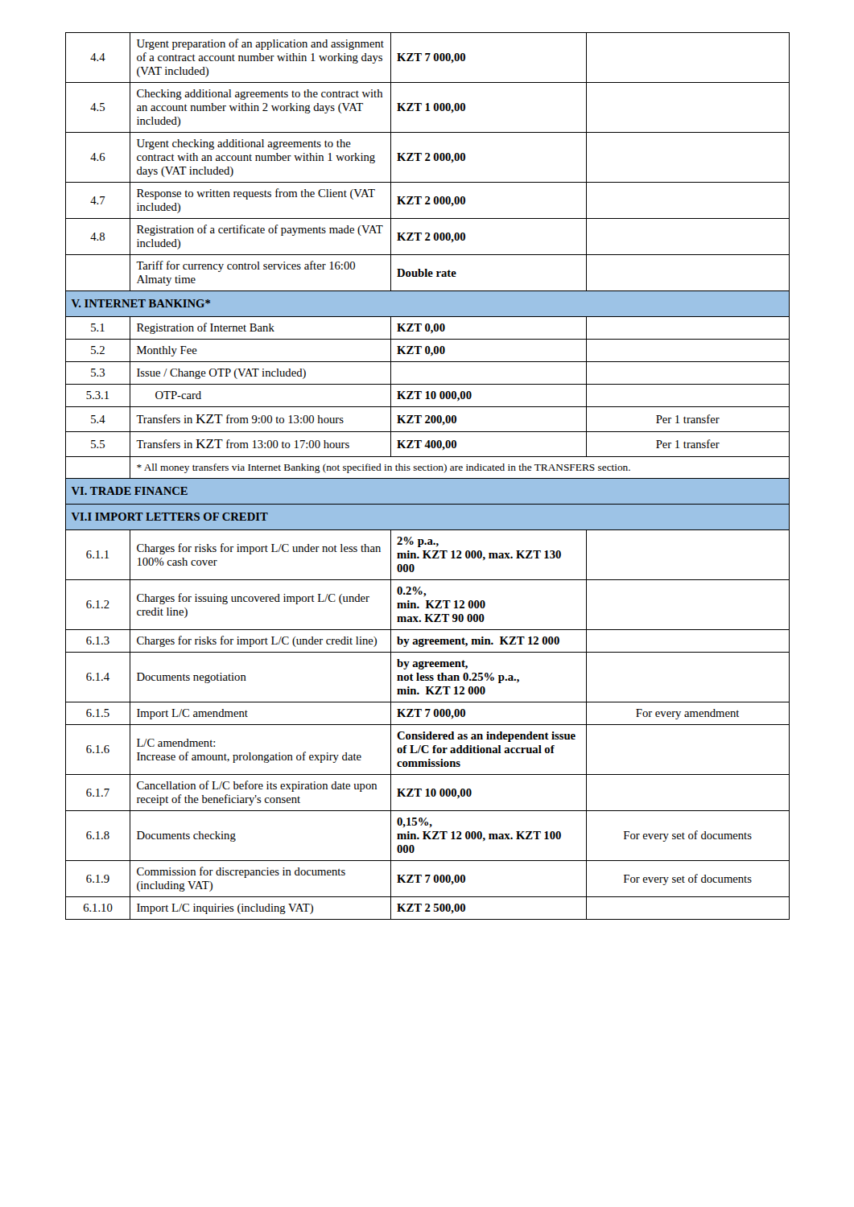| 4.4 | Urgent preparation of an application and assignment of a contract account number within 1 working days (VAT included) | KZT 7 000,00 | |
| 4.5 | Checking additional agreements to the contract with an account number within 2 working days (VAT included) | KZT 1 000,00 | |
| 4.6 | Urgent checking additional agreements to the contract with an account number within 1 working days (VAT included) | KZT 2 000,00 | |
| 4.7 | Response to written requests from the Client (VAT included) | KZT 2 000,00 | |
| 4.8 | Registration of a certificate of payments made (VAT included) | KZT 2 000,00 | |
| | Tariff for currency control services after 16:00 Almaty time | Double rate | |
| V. INTERNET BANKING* |
| 5.1 | Registration of Internet Bank | KZT 0,00 | |
| 5.2 | Monthly Fee | KZT 0,00 | |
| 5.3 | Issue / Change OTP (VAT included) | | |
| 5.3.1 | OTP-card | KZT 10 000,00 | |
| 5.4 | Transfers in KZT from 9:00 to 13:00 hours | KZT 200,00 | Per 1 transfer |
| 5.5 | Transfers in KZT from 13:00 to 17:00 hours | KZT 400,00 | Per 1 transfer |
| | * All money transfers via Internet Banking (not specified in this section) are indicated in the TRANSFERS section. |
| VI. TRADE FINANCE |
| VI.I IMPORT LETTERS OF CREDIT |
| 6.1.1 | Charges for risks for import L/C under not less than 100% cash cover | 2% p.a., min. KZT 12 000, max. KZT 130 000 | |
| 6.1.2 | Charges for issuing uncovered import L/C (under credit line) | 0.2%, min. KZT 12 000 max. KZT 90 000 | |
| 6.1.3 | Charges for risks for import L/C (under credit line) | by agreement, min. KZT 12 000 | |
| 6.1.4 | Documents negotiation | by agreement, not less than 0.25% p.a., min. KZT 12 000 | |
| 6.1.5 | Import L/C amendment | KZT 7 000,00 | For every amendment |
| 6.1.6 | L/C amendment: Increase of amount, prolongation of expiry date | Considered as an independent issue of L/C for additional accrual of commissions | |
| 6.1.7 | Cancellation of L/C before its expiration date upon receipt of the beneficiary's consent | KZT 10 000,00 | |
| 6.1.8 | Documents checking | 0,15%, min. KZT 12 000, max. KZT 100 000 | For every set of documents |
| 6.1.9 | Commission for discrepancies in documents (including VAT) | KZT 7 000,00 | For every set of documents |
| 6.1.10 | Import L/C inquiries (including VAT) | KZT 2 500,00 | |